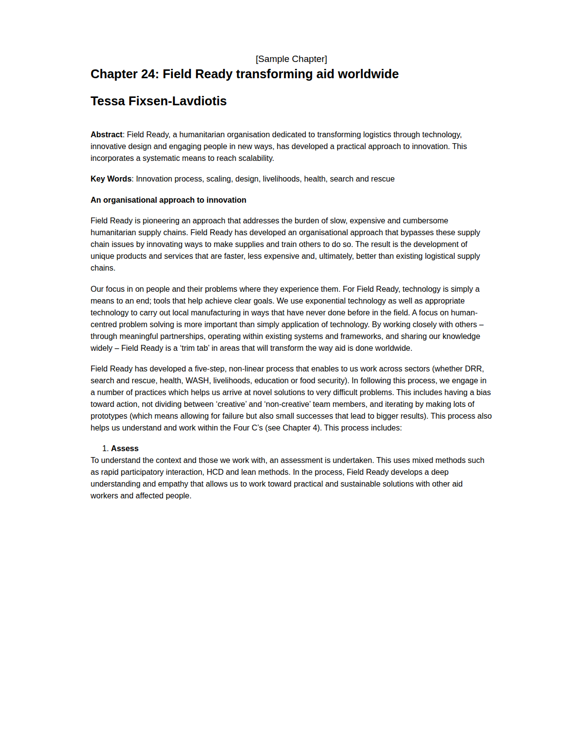[Sample Chapter]
Chapter 24: Field Ready transforming aid worldwide
Tessa Fixsen-Lavdiotis
Abstract: Field Ready, a humanitarian organisation dedicated to transforming logistics through technology, innovative design and engaging people in new ways, has developed a practical approach to innovation. This incorporates a systematic means to reach scalability.
Key Words: Innovation process, scaling, design, livelihoods, health, search and rescue
An organisational approach to innovation
Field Ready is pioneering an approach that addresses the burden of slow, expensive and cumbersome humanitarian supply chains. Field Ready has developed an organisational approach that bypasses these supply chain issues by innovating ways to make supplies and train others to do so. The result is the development of unique products and services that are faster, less expensive and, ultimately, better than existing logistical supply chains.
Our focus in on people and their problems where they experience them. For Field Ready, technology is simply a means to an end; tools that help achieve clear goals. We use exponential technology as well as appropriate technology to carry out local manufacturing in ways that have never done before in the field. A focus on human-centred problem solving is more important than simply application of technology. By working closely with others – through meaningful partnerships, operating within existing systems and frameworks, and sharing our knowledge widely – Field Ready is a ‘trim tab’ in areas that will transform the way aid is done worldwide.
Field Ready has developed a five-step, non-linear process that enables to us work across sectors (whether DRR, search and rescue, health, WASH, livelihoods, education or food security). In following this process, we engage in a number of practices which helps us arrive at novel solutions to very difficult problems. This includes having a bias toward action, not dividing between ‘creative’ and ‘non-creative’ team members, and iterating by making lots of prototypes (which means allowing for failure but also small successes that lead to bigger results). This process also helps us understand and work within the Four C’s (see Chapter 4). This process includes:
Assess
To understand the context and those we work with, an assessment is undertaken. This uses mixed methods such as rapid participatory interaction, HCD and lean methods. In the process, Field Ready develops a deep understanding and empathy that allows us to work toward practical and sustainable solutions with other aid workers and affected people.